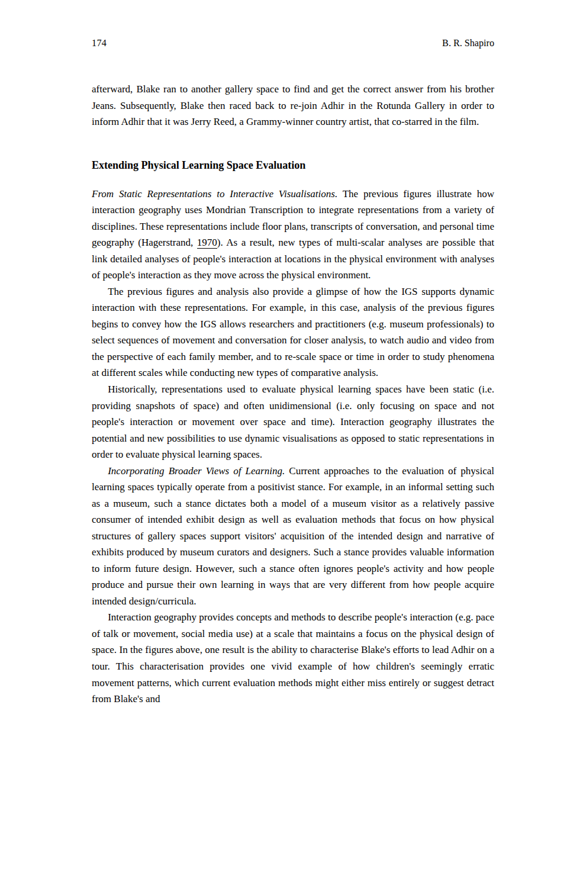174 B. R. Shapiro
afterward, Blake ran to another gallery space to find and get the correct answer from his brother Jeans. Subsequently, Blake then raced back to re-join Adhir in the Rotunda Gallery in order to inform Adhir that it was Jerry Reed, a Grammy-winner country artist, that co-starred in the film.
Extending Physical Learning Space Evaluation
From Static Representations to Interactive Visualisations. The previous figures illustrate how interaction geography uses Mondrian Transcription to integrate representations from a variety of disciplines. These representations include floor plans, transcripts of conversation, and personal time geography (Hagerstrand, 1970). As a result, new types of multi-scalar analyses are possible that link detailed analyses of people's interaction at locations in the physical environment with analyses of people's interaction as they move across the physical environment.
The previous figures and analysis also provide a glimpse of how the IGS supports dynamic interaction with these representations. For example, in this case, analysis of the previous figures begins to convey how the IGS allows researchers and practitioners (e.g. museum professionals) to select sequences of movement and conversation for closer analysis, to watch audio and video from the perspective of each family member, and to re-scale space or time in order to study phenomena at different scales while conducting new types of comparative analysis.
Historically, representations used to evaluate physical learning spaces have been static (i.e. providing snapshots of space) and often unidimensional (i.e. only focusing on space and not people's interaction or movement over space and time). Interaction geography illustrates the potential and new possibilities to use dynamic visualisations as opposed to static representations in order to evaluate physical learning spaces.
Incorporating Broader Views of Learning. Current approaches to the evaluation of physical learning spaces typically operate from a positivist stance. For example, in an informal setting such as a museum, such a stance dictates both a model of a museum visitor as a relatively passive consumer of intended exhibit design as well as evaluation methods that focus on how physical structures of gallery spaces support visitors' acquisition of the intended design and narrative of exhibits produced by museum curators and designers. Such a stance provides valuable information to inform future design. However, such a stance often ignores people's activity and how people produce and pursue their own learning in ways that are very different from how people acquire intended design/curricula.
Interaction geography provides concepts and methods to describe people's interaction (e.g. pace of talk or movement, social media use) at a scale that maintains a focus on the physical design of space. In the figures above, one result is the ability to characterise Blake's efforts to lead Adhir on a tour. This characterisation provides one vivid example of how children's seemingly erratic movement patterns, which current evaluation methods might either miss entirely or suggest detract from Blake's and